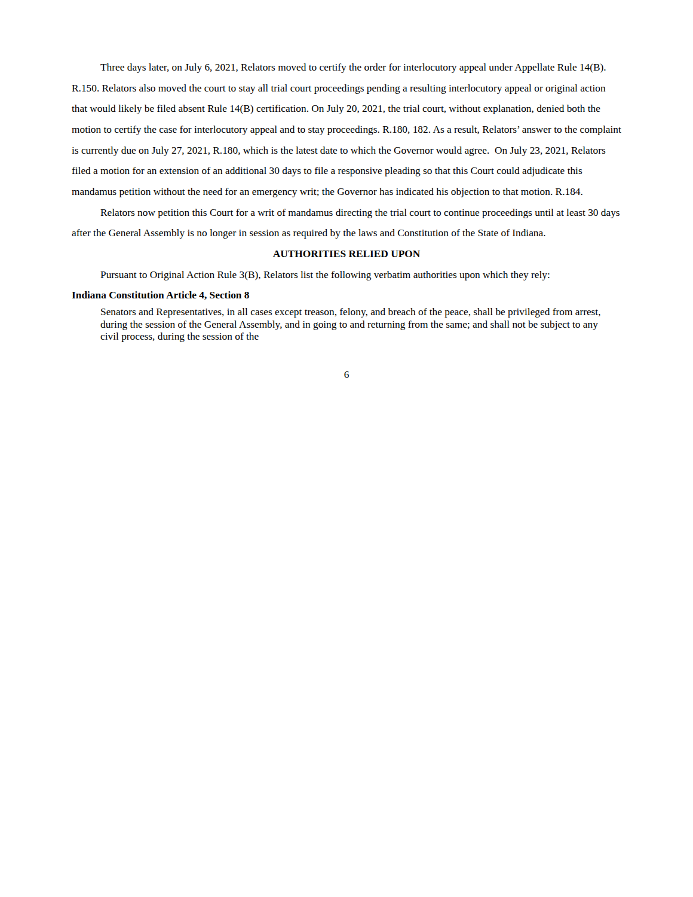Three days later, on July 6, 2021, Relators moved to certify the order for interlocutory appeal under Appellate Rule 14(B). R.150. Relators also moved the court to stay all trial court proceedings pending a resulting interlocutory appeal or original action that would likely be filed absent Rule 14(B) certification. On July 20, 2021, the trial court, without explanation, denied both the motion to certify the case for interlocutory appeal and to stay proceedings. R.180, 182. As a result, Relators’ answer to the complaint is currently due on July 27, 2021, R.180, which is the latest date to which the Governor would agree. On July 23, 2021, Relators filed a motion for an extension of an additional 30 days to file a responsive pleading so that this Court could adjudicate this mandamus petition without the need for an emergency writ; the Governor has indicated his objection to that motion. R.184.
Relators now petition this Court for a writ of mandamus directing the trial court to continue proceedings until at least 30 days after the General Assembly is no longer in session as required by the laws and Constitution of the State of Indiana.
AUTHORITIES RELIED UPON
Pursuant to Original Action Rule 3(B), Relators list the following verbatim authorities upon which they rely:
Indiana Constitution Article 4, Section 8
Senators and Representatives, in all cases except treason, felony, and breach of the peace, shall be privileged from arrest, during the session of the General Assembly, and in going to and returning from the same; and shall not be subject to any civil process, during the session of the
6